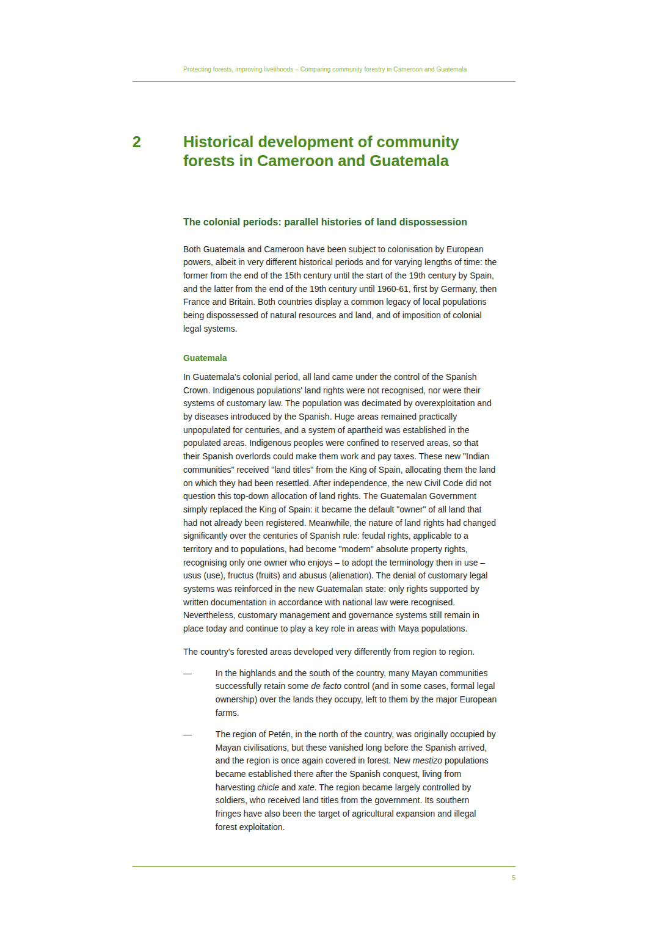Protecting forests, improving livelihoods – Comparing community forestry in Cameroon and Guatemala
2 Historical development of community forests in Cameroon and Guatemala
The colonial periods: parallel histories of land dispossession
Both Guatemala and Cameroon have been subject to colonisation by European powers, albeit in very different historical periods and for varying lengths of time: the former from the end of the 15th century until the start of the 19th century by Spain, and the latter from the end of the 19th century until 1960-61, first by Germany, then France and Britain. Both countries display a common legacy of local populations being dispossessed of natural resources and land, and of imposition of colonial legal systems.
Guatemala
In Guatemala's colonial period, all land came under the control of the Spanish Crown. Indigenous populations' land rights were not recognised, nor were their systems of customary law. The population was decimated by overexploitation and by diseases introduced by the Spanish. Huge areas remained practically unpopulated for centuries, and a system of apartheid was established in the populated areas. Indigenous peoples were confined to reserved areas, so that their Spanish overlords could make them work and pay taxes. These new "Indian communities" received "land titles" from the King of Spain, allocating them the land on which they had been resettled. After independence, the new Civil Code did not question this top-down allocation of land rights. The Guatemalan Government simply replaced the King of Spain: it became the default "owner" of all land that had not already been registered. Meanwhile, the nature of land rights had changed significantly over the centuries of Spanish rule: feudal rights, applicable to a territory and to populations, had become "modern" absolute property rights, recognising only one owner who enjoys – to adopt the terminology then in use – usus (use), fructus (fruits) and abusus (alienation). The denial of customary legal systems was reinforced in the new Guatemalan state: only rights supported by written documentation in accordance with national law were recognised. Nevertheless, customary management and governance systems still remain in place today and continue to play a key role in areas with Maya populations.
The country's forested areas developed very differently from region to region.
In the highlands and the south of the country, many Mayan communities successfully retain some de facto control (and in some cases, formal legal ownership) over the lands they occupy, left to them by the major European farms.
The region of Petén, in the north of the country, was originally occupied by Mayan civilisations, but these vanished long before the Spanish arrived, and the region is once again covered in forest. New mestizo populations became established there after the Spanish conquest, living from harvesting chicle and xate. The region became largely controlled by soldiers, who received land titles from the government. Its southern fringes have also been the target of agricultural expansion and illegal forest exploitation.
5